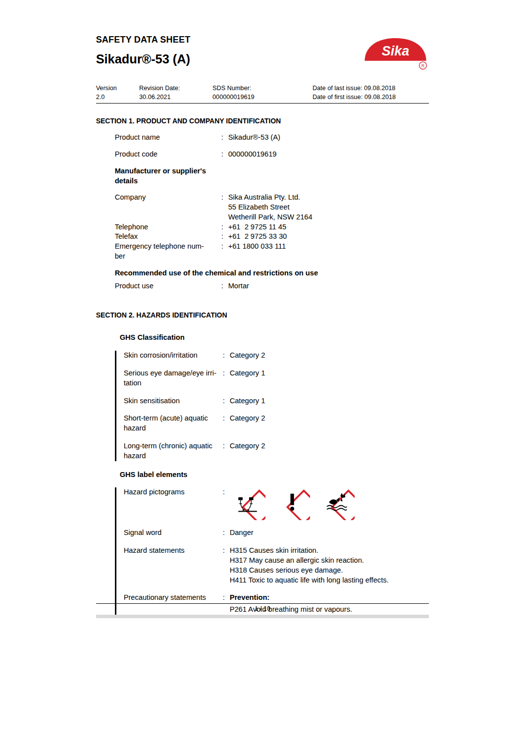SAFETY DATA SHEET
Sikadur®-53 (A)
Sika R
| Version | Revision Date: | SDS Number: | Date of last issue: 09.08.2018 |
| 2.0 | 30.06.2021 | 000000019619 | Date of first issue: 09.08.2018 |
SECTION 1. PRODUCT AND COMPANY IDENTIFICATION
Product name
:
Sikadur®-53 (A)
Product code
:
000000019619
Manufacturer or supplier's details
Company
:
Sika Australia Pty. Ltd.
55 Elizabeth Street
Wetherill Park, NSW 2164
Telephone
:
+61 2 9725 11 45
Telefax
:
+61 2 9725 33 30
Emergency telephone num-
ber
:
+61 1800 033 111
Recommended use of the chemical and restrictions on use
Product use
:
Mortar
SECTION 2. HAZARDS IDENTIFICATION
GHS Classification
Skin corrosion/irritation
:
Category 2
Serious eye damage/eye irri-
tation
:
Category 1
Skin sensitisation
:
Category 1
Short-term (acute) aquatic
hazard
:
Category 2
Long-term (chronic) aquatic
hazard
:
Category 2
GHS label elements
Hazard pictograms
:
Signal word
:
Danger
Hazard statements
:
H315 Causes skin irritation.
H317 May cause an allergic skin reaction.
H318 Causes serious eye damage.
H411 Toxic to aquatic life with long lasting effects.
Precautionary statements
:
Prevention:
P261 Avoid breathing mist or vapours.
1 / 10